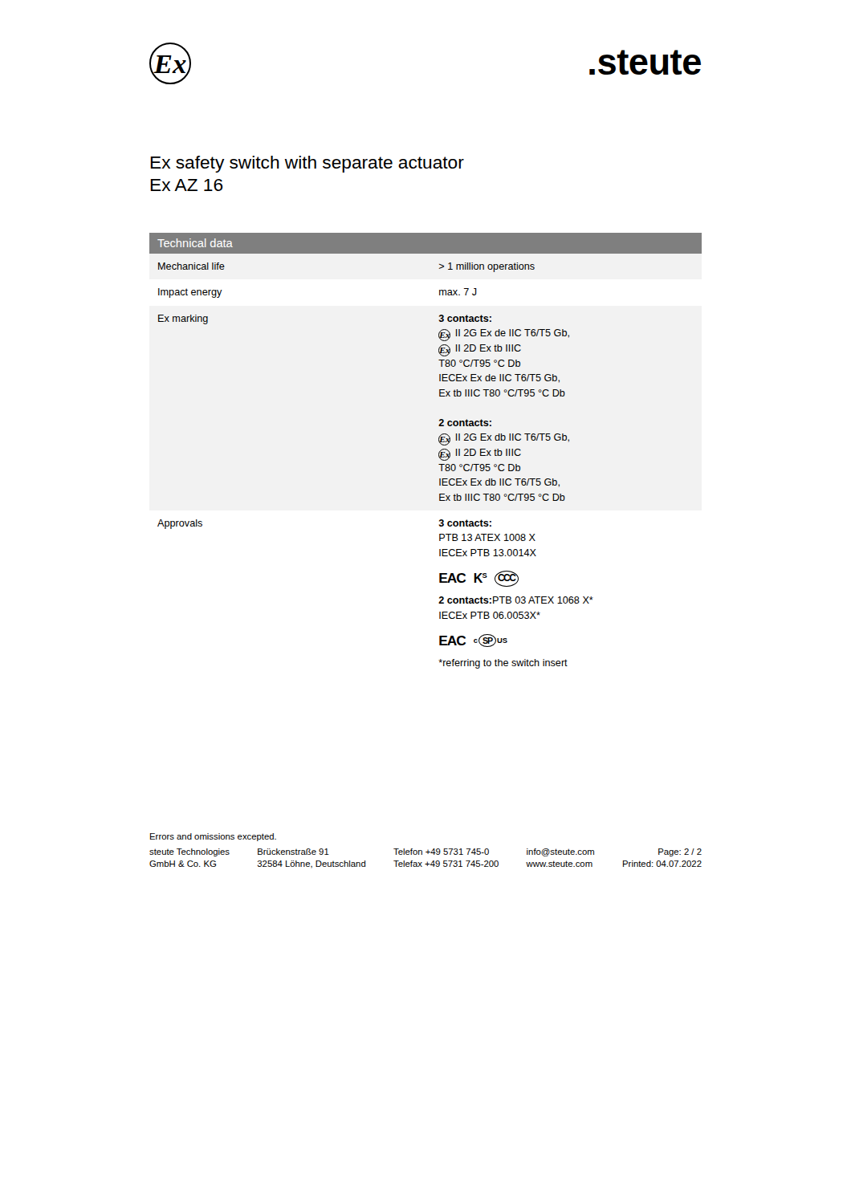Ex
.steute
Ex safety switch with separate actuator
Ex AZ 16
Technical data
| Mechanical life | > 1 million operations |
| Impact energy | max. 7 J |
| Ex marking | 3 contacts: Ex II 2G Ex de IIC T6/T5 Gb, Ex II 2D Ex tb IIIC T80 °C/T95 °C Db IECEx Ex de IIC T6/T5 Gb, Ex tb IIIC T80 °C/T95 °C Db 2 contacts: Ex II 2G Ex db IIC T6/T5 Gb, Ex II 2D Ex tb IIIC T80 °C/T95 °C Db IECEx Ex db IIC T6/T5 Gb, Ex tb IIIC T80 °C/T95 °C Db |
| Approvals | 3 contacts: PTB 13 ATEX 1008 X IECEx PTB 13.0014X EAC K S CCC 2 contacts: PTB 03 ATEX 1068 X* IECEx PTB 06.0053X* EAC c SP US *referring to the switch insert |
Errors and omissions excepted.
steute Technologies
GmbH & Co. KG
Brückenstraße 91
32584 Löhne, Deutschland
Telefon +49 5731 745-0
Telefax +49 5731 745-200
info@steute.com
www.steute.com
Page: 2 / 2
Printed: 04.07.2022